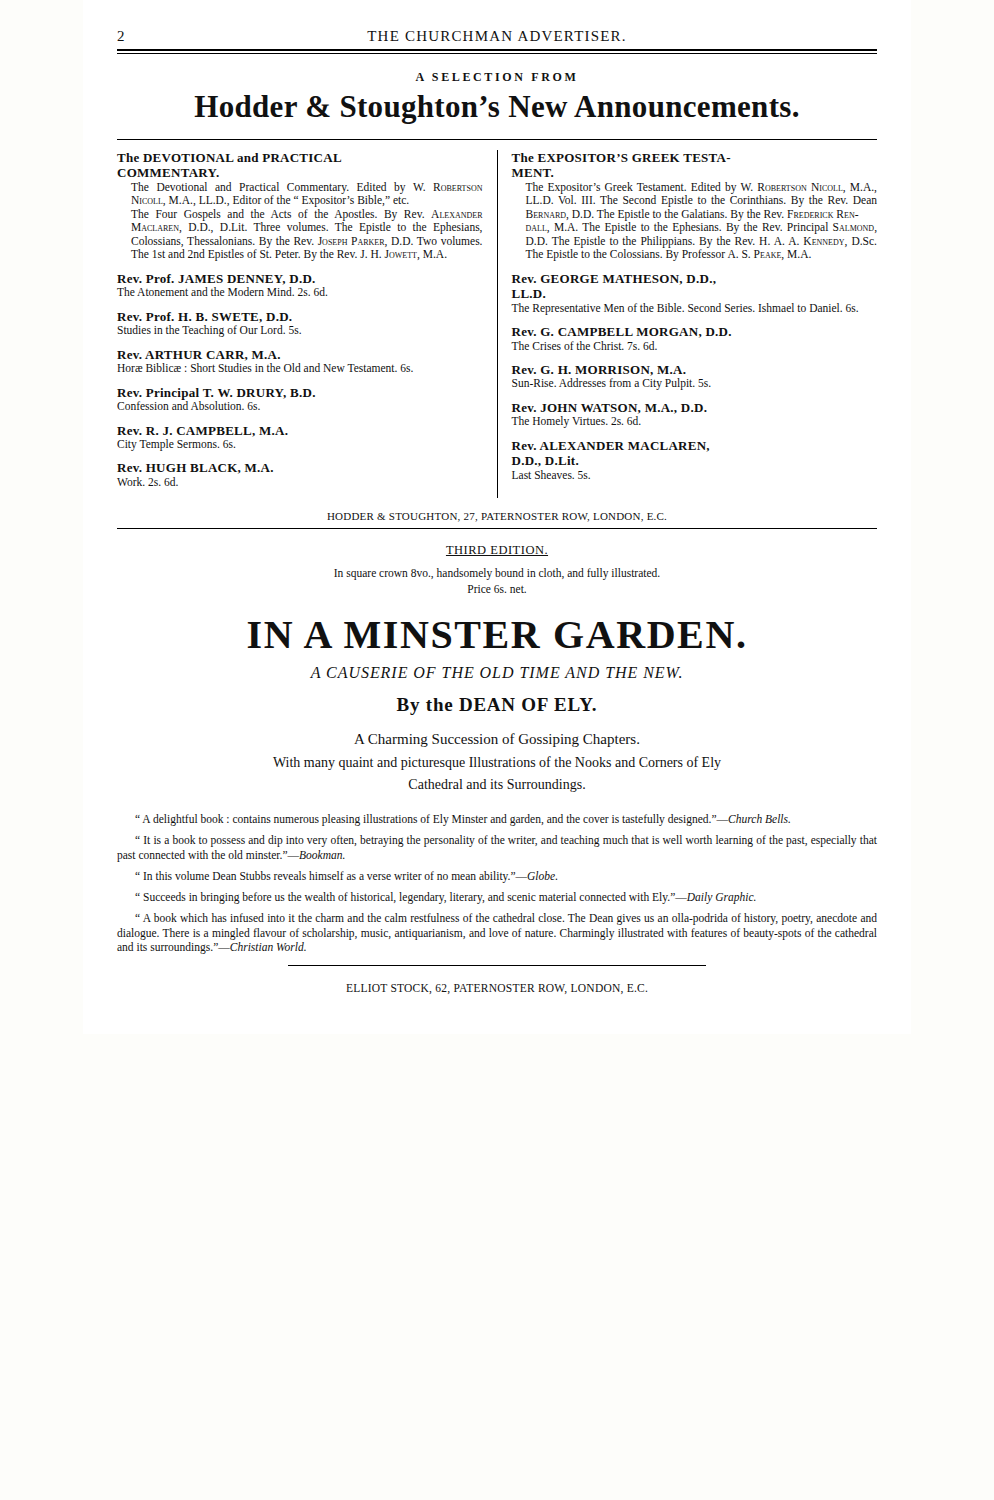2 THE CHURCHMAN ADVERTISER.
A SELECTION FROM
Hodder & Stoughton’s New Announcements.
The DEVOTIONAL and PRACTICAL
COMMENTARY.
The Devotional and Practical Commentary. Edited by W. Robertson Nicoll, M.A., LL.D., Editor of the “ Expositor’s Bible,” etc.
The Four Gospels and the Acts of the Apostles. By Rev. Alexander Maclaren, D.D., D.Lit. Three volumes. The Epistle to the Ephesians, Colossians, Thessalonians. By the Rev. Joseph Parker, D.D. Two volumes. The 1st and 2nd Epistles of St. Peter. By the Rev. J. H. Jowett, M.A.
Rev. Prof. JAMES DENNEY, D.D.
The Atonement and the Modern Mind. 2s. 6d.
Rev. Prof. H. B. SWETE, D.D.
Studies in the Teaching of Our Lord. 5s.
Rev. ARTHUR CARR, M.A.
Horæ Biblicæ : Short Studies in the Old and New Testament. 6s.
Rev. Principal T. W. DRURY, B.D.
Confession and Absolution. 6s.
Rev. R. J. CAMPBELL, M.A.
City Temple Sermons. 6s.
Rev. HUGH BLACK, M.A.
Work. 2s. 6d.
The EXPOSITOR’S GREEK TESTA-
MENT.
The Expositor’s Greek Testament. Edited by W. Robertson Nicoll, M.A., LL.D. Vol. III. The Second Epistle to the Corinthians. By the Rev. Dean Bernard, D.D. The Epistle to the Galatians. By the Rev. Frederick Ren-
dall, M.A. The Epistle to the Ephesians. By the Rev. Principal Salmond, D.D. The Epistle to the Philippians. By the Rev. H. A. A. Kennedy, D.Sc. The Epistle to the Colossians. By Professor A. S. Peake, M.A.
Rev. GEORGE MATHESON, D.D.,
LL.D.
The Representative Men of the Bible. Second Series. Ishmael to Daniel. 6s.
Rev. G. CAMPBELL MORGAN, D.D.
The Crises of the Christ. 7s. 6d.
Rev. G. H. MORRISON, M.A.
Sun-Rise. Addresses from a City Pulpit. 5s.
Rev. JOHN WATSON, M.A., D.D.
The Homely Virtues. 2s. 6d.
Rev. ALEXANDER MACLAREN,
D.D., D.Lit.
Last Sheaves. 5s.
HODDER & STOUGHTON, 27, PATERNOSTER ROW, LONDON, E.C.
THIRD EDITION.
In square crown 8vo., handsomely bound in cloth, and fully illustrated.
Price 6s. net.
IN A MINSTER GARDEN.
A CAUSERIE OF THE OLD TIME AND THE NEW.
By the DEAN OF ELY.
A Charming Succession of Gossiping Chapters.
With many quaint and picturesque Illustrations of the Nooks and Corners of Ely
Cathedral and its Surroundings.
“ A delightful book : contains numerous pleasing illustrations of Ely Minster and garden, and the cover is tastefully designed.”—Church Bells.
“ It is a book to possess and dip into very often, betraying the personality of the writer, and teaching much that is well worth learning of the past, especially that past connected with the old minster.”—Bookman.
“ In this volume Dean Stubbs reveals himself as a verse writer of no mean ability.”—Globe.
“ Succeeds in bringing before us the wealth of historical, legendary, literary, and scenic material connected with Ely.”—Daily Graphic.
“ A book which has infused into it the charm and the calm restfulness of the cathedral close. The Dean gives us an olla-podrida of history, poetry, anecdote and dialogue. There is a mingled flavour of scholarship, music, antiquarianism, and love of nature. Charmingly illustrated with features of beauty-spots of the cathedral and its surroundings.”—Christian World.
ELLIOT STOCK, 62, PATERNOSTER ROW, LONDON, E.C.